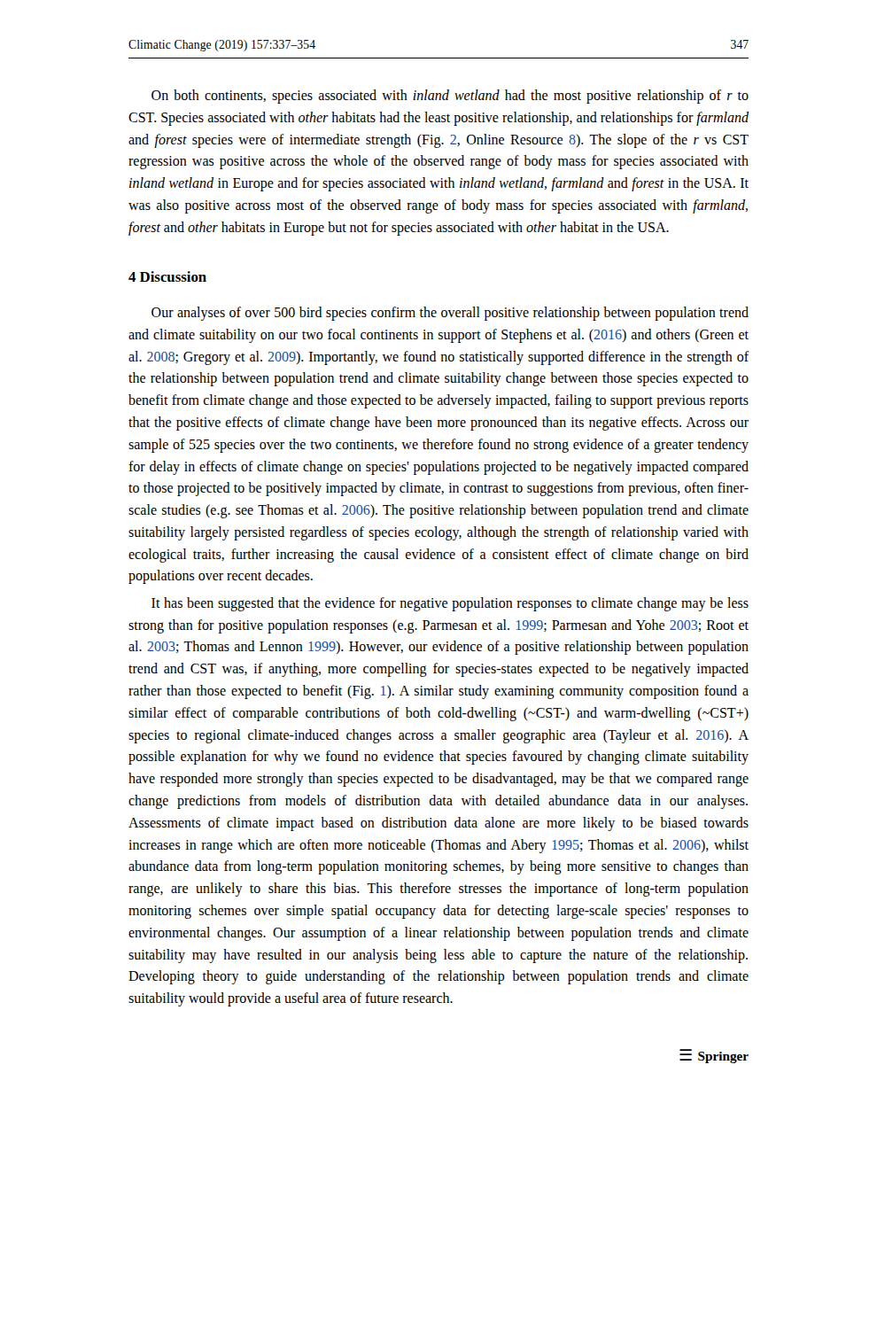Climatic Change (2019) 157:337–354 347
On both continents, species associated with inland wetland had the most positive relationship of r to CST. Species associated with other habitats had the least positive relationship, and relationships for farmland and forest species were of intermediate strength (Fig. 2, Online Resource 8). The slope of the r vs CST regression was positive across the whole of the observed range of body mass for species associated with inland wetland in Europe and for species associated with inland wetland, farmland and forest in the USA. It was also positive across most of the observed range of body mass for species associated with farmland, forest and other habitats in Europe but not for species associated with other habitat in the USA.
4 Discussion
Our analyses of over 500 bird species confirm the overall positive relationship between population trend and climate suitability on our two focal continents in support of Stephens et al. (2016) and others (Green et al. 2008; Gregory et al. 2009). Importantly, we found no statistically supported difference in the strength of the relationship between population trend and climate suitability change between those species expected to benefit from climate change and those expected to be adversely impacted, failing to support previous reports that the positive effects of climate change have been more pronounced than its negative effects. Across our sample of 525 species over the two continents, we therefore found no strong evidence of a greater tendency for delay in effects of climate change on species' populations projected to be negatively impacted compared to those projected to be positively impacted by climate, in contrast to suggestions from previous, often finer-scale studies (e.g. see Thomas et al. 2006). The positive relationship between population trend and climate suitability largely persisted regardless of species ecology, although the strength of relationship varied with ecological traits, further increasing the causal evidence of a consistent effect of climate change on bird populations over recent decades.
It has been suggested that the evidence for negative population responses to climate change may be less strong than for positive population responses (e.g. Parmesan et al. 1999; Parmesan and Yohe 2003; Root et al. 2003; Thomas and Lennon 1999). However, our evidence of a positive relationship between population trend and CST was, if anything, more compelling for species-states expected to be negatively impacted rather than those expected to benefit (Fig. 1). A similar study examining community composition found a similar effect of comparable contributions of both cold-dwelling (~CST-) and warm-dwelling (~CST+) species to regional climate-induced changes across a smaller geographic area (Tayleur et al. 2016). A possible explanation for why we found no evidence that species favoured by changing climate suitability have responded more strongly than species expected to be disadvantaged, may be that we compared range change predictions from models of distribution data with detailed abundance data in our analyses. Assessments of climate impact based on distribution data alone are more likely to be biased towards increases in range which are often more noticeable (Thomas and Abery 1995; Thomas et al. 2006), whilst abundance data from long-term population monitoring schemes, by being more sensitive to changes than range, are unlikely to share this bias. This therefore stresses the importance of long-term population monitoring schemes over simple spatial occupancy data for detecting large-scale species' responses to environmental changes. Our assumption of a linear relationship between population trends and climate suitability may have resulted in our analysis being less able to capture the nature of the relationship. Developing theory to guide understanding of the relationship between population trends and climate suitability would provide a useful area of future research.
☰ Springer